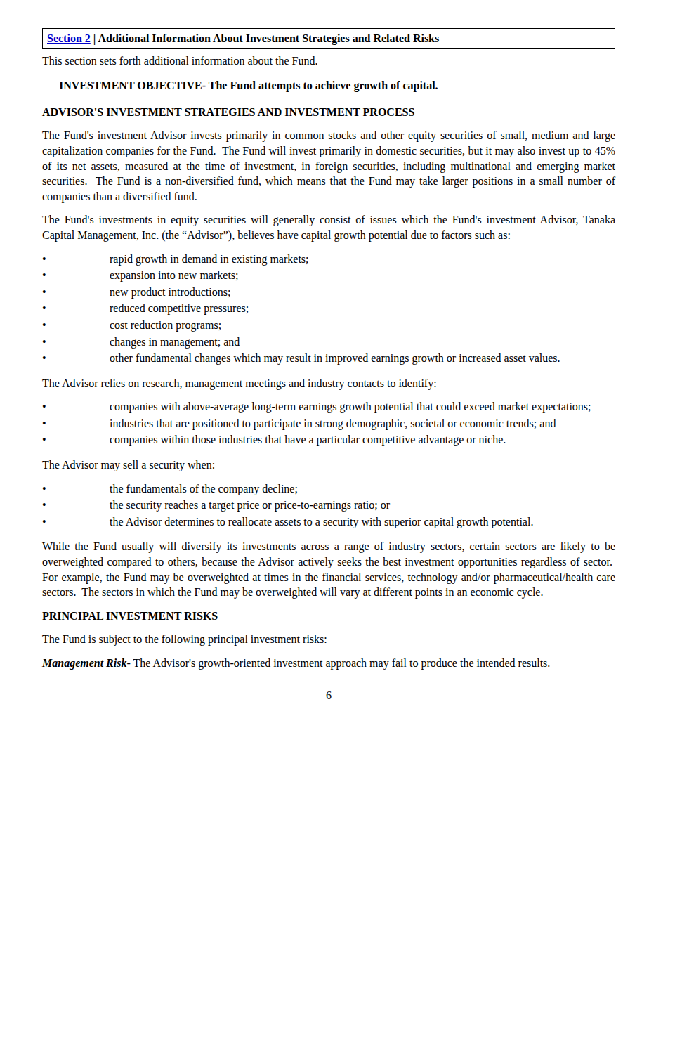Section 2 | Additional Information About Investment Strategies and Related Risks
This section sets forth additional information about the Fund.
INVESTMENT OBJECTIVE- The Fund attempts to achieve growth of capital.
ADVISOR'S INVESTMENT STRATEGIES AND INVESTMENT PROCESS
The Fund's investment Advisor invests primarily in common stocks and other equity securities of small, medium and large capitalization companies for the Fund. The Fund will invest primarily in domestic securities, but it may also invest up to 45% of its net assets, measured at the time of investment, in foreign securities, including multinational and emerging market securities. The Fund is a non-diversified fund, which means that the Fund may take larger positions in a small number of companies than a diversified fund.
The Fund's investments in equity securities will generally consist of issues which the Fund's investment Advisor, Tanaka Capital Management, Inc. (the “Advisor”), believes have capital growth potential due to factors such as:
rapid growth in demand in existing markets;
expansion into new markets;
new product introductions;
reduced competitive pressures;
cost reduction programs;
changes in management; and
other fundamental changes which may result in improved earnings growth or increased asset values.
The Advisor relies on research, management meetings and industry contacts to identify:
companies with above-average long-term earnings growth potential that could exceed market expectations;
industries that are positioned to participate in strong demographic, societal or economic trends; and
companies within those industries that have a particular competitive advantage or niche.
The Advisor may sell a security when:
the fundamentals of the company decline;
the security reaches a target price or price-to-earnings ratio; or
the Advisor determines to reallocate assets to a security with superior capital growth potential.
While the Fund usually will diversify its investments across a range of industry sectors, certain sectors are likely to be overweighted compared to others, because the Advisor actively seeks the best investment opportunities regardless of sector. For example, the Fund may be overweighted at times in the financial services, technology and/or pharmaceutical/health care sectors. The sectors in which the Fund may be overweighted will vary at different points in an economic cycle.
PRINCIPAL INVESTMENT RISKS
The Fund is subject to the following principal investment risks:
Management Risk- The Advisor's growth-oriented investment approach may fail to produce the intended results.
6